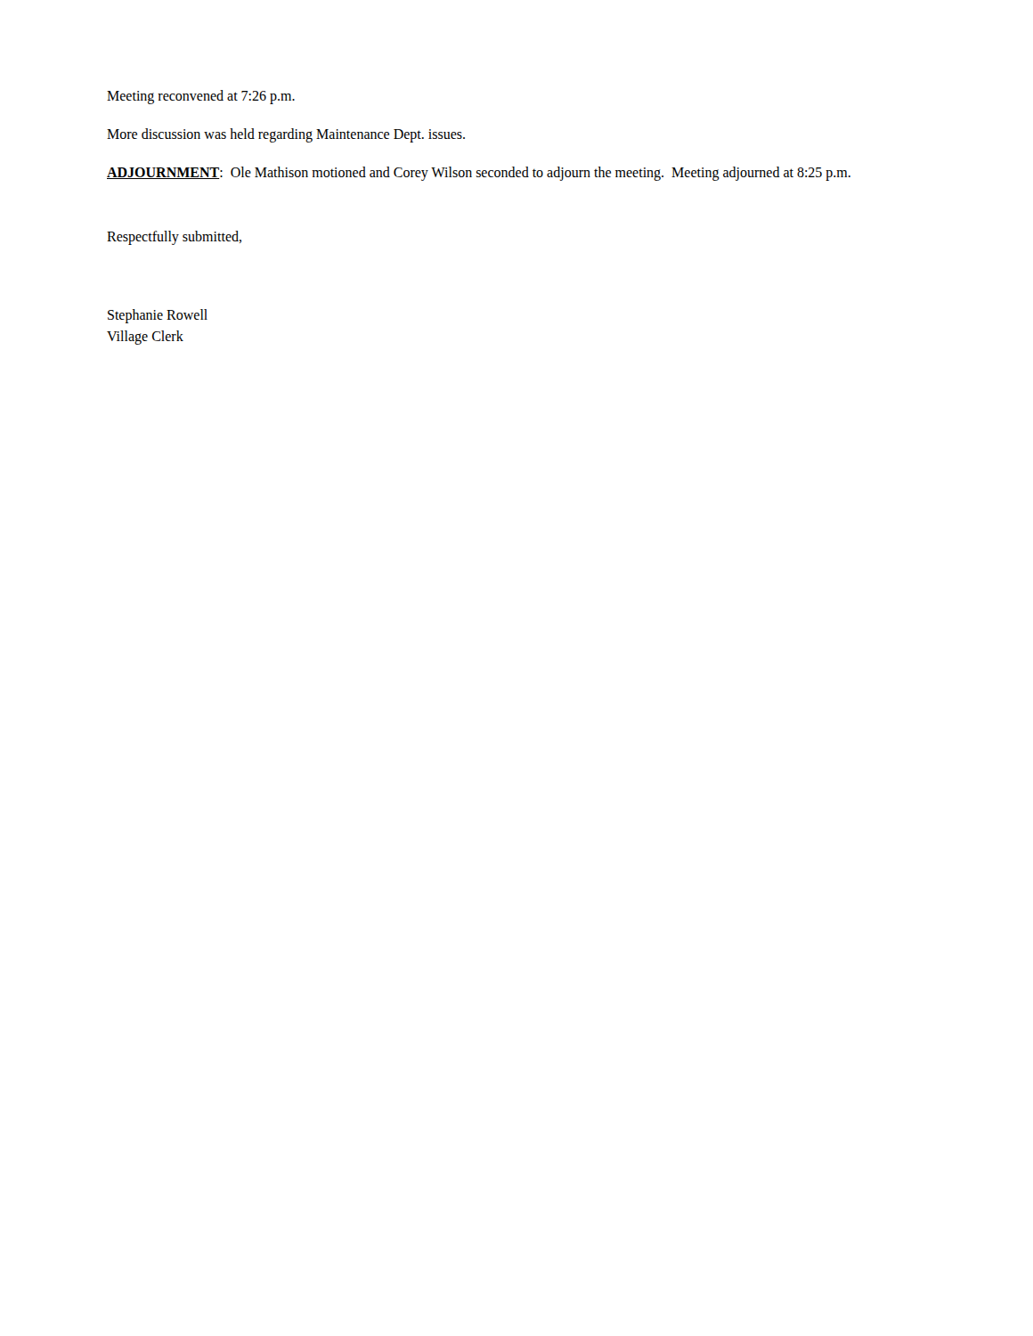Meeting reconvened at 7:26 p.m.
More discussion was held regarding Maintenance Dept. issues.
ADJOURNMENT: Ole Mathison motioned and Corey Wilson seconded to adjourn the meeting. Meeting adjourned at 8:25 p.m.
Respectfully submitted,
Stephanie Rowell
Village Clerk